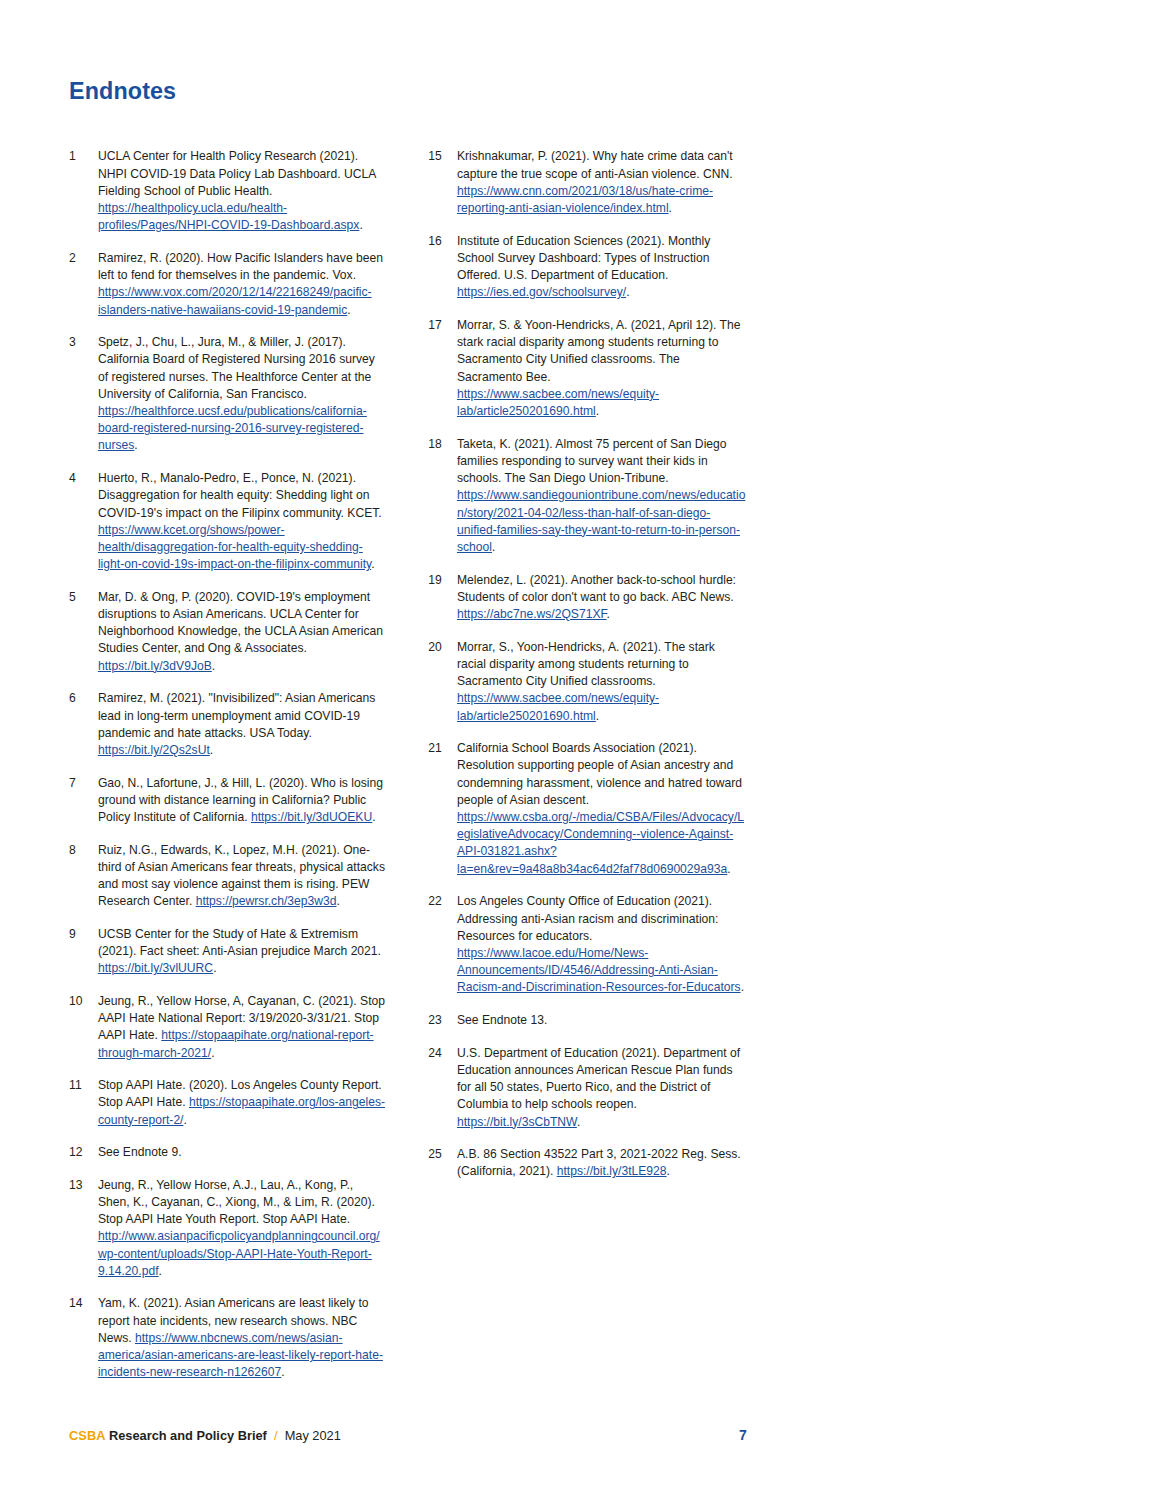Endnotes
1 UCLA Center for Health Policy Research (2021). NHPI COVID-19 Data Policy Lab Dashboard. UCLA Fielding School of Public Health. https://healthpolicy.ucla.edu/health-profiles/Pages/NHPI-COVID-19-Dashboard.aspx.
2 Ramirez, R. (2020). How Pacific Islanders have been left to fend for themselves in the pandemic. Vox. https://www.vox.com/2020/12/14/22168249/pacific-islanders-native-hawaiians-covid-19-pandemic.
3 Spetz, J., Chu, L., Jura, M., & Miller, J. (2017). California Board of Registered Nursing 2016 survey of registered nurses. The Healthforce Center at the University of California, San Francisco. https://healthforce.ucsf.edu/publications/california-board-registered-nursing-2016-survey-registered-nurses.
4 Huerto, R., Manalo-Pedro, E., Ponce, N. (2021). Disaggregation for health equity: Shedding light on COVID-19's impact on the Filipinx community. KCET. https://www.kcet.org/shows/power-health/disaggregation-for-health-equity-shedding-light-on-covid-19s-impact-on-the-filipinx-community.
5 Mar, D. & Ong, P. (2020). COVID-19's employment disruptions to Asian Americans. UCLA Center for Neighborhood Knowledge, the UCLA Asian American Studies Center, and Ong & Associates. https://bit.ly/3dV9JoB.
6 Ramirez, M. (2021). "Invisibilized": Asian Americans lead in long-term unemployment amid COVID-19 pandemic and hate attacks. USA Today. https://bit.ly/2Qs2sUt.
7 Gao, N., Lafortune, J., & Hill, L. (2020). Who is losing ground with distance learning in California? Public Policy Institute of California. https://bit.ly/3dUOEKU.
8 Ruiz, N.G., Edwards, K., Lopez, M.H. (2021). One-third of Asian Americans fear threats, physical attacks and most say violence against them is rising. PEW Research Center. https://pewrsr.ch/3ep3w3d.
9 UCSB Center for the Study of Hate & Extremism (2021). Fact sheet: Anti-Asian prejudice March 2021. https://bit.ly/3vlUURC.
10 Jeung, R., Yellow Horse, A, Cayanan, C. (2021). Stop AAPI Hate National Report: 3/19/2020-3/31/21. Stop AAPI Hate. https://stopaapihate.org/national-report-through-march-2021/.
11 Stop AAPI Hate. (2020). Los Angeles County Report. Stop AAPI Hate. https://stopaapihate.org/los-angeles-county-report-2/.
12 See Endnote 9.
13 Jeung, R., Yellow Horse, A.J., Lau, A., Kong, P., Shen, K., Cayanan, C., Xiong, M., & Lim, R. (2020). Stop AAPI Hate Youth Report. Stop AAPI Hate. http://www.asianpacificpolicyandplanningcouncil.org/wp-content/uploads/Stop-AAPI-Hate-Youth-Report-9.14.20.pdf.
14 Yam, K. (2021). Asian Americans are least likely to report hate incidents, new research shows. NBC News. https://www.nbcnews.com/news/asian-america/asian-americans-are-least-likely-report-hate-incidents-new-research-n1262607.
15 Krishnakumar, P. (2021). Why hate crime data can't capture the true scope of anti-Asian violence. CNN. https://www.cnn.com/2021/03/18/us/hate-crime-reporting-anti-asian-violence/index.html.
16 Institute of Education Sciences (2021). Monthly School Survey Dashboard: Types of Instruction Offered. U.S. Department of Education. https://ies.ed.gov/schoolsurvey/.
17 Morrar, S. & Yoon-Hendricks, A. (2021, April 12). The stark racial disparity among students returning to Sacramento City Unified classrooms. The Sacramento Bee. https://www.sacbee.com/news/equity-lab/article250201690.html.
18 Taketa, K. (2021). Almost 75 percent of San Diego families responding to survey want their kids in schools. The San Diego Union-Tribune. https://www.sandiegouniontribune.com/news/education/story/2021-04-02/less-than-half-of-san-diego-unified-families-say-they-want-to-return-to-in-person-school.
19 Melendez, L. (2021). Another back-to-school hurdle: Students of color don't want to go back. ABC News. https://abc7ne.ws/2QS71XF.
20 Morrar, S., Yoon-Hendricks, A. (2021). The stark racial disparity among students returning to Sacramento City Unified classrooms. https://www.sacbee.com/news/equity-lab/article250201690.html.
21 California School Boards Association (2021). Resolution supporting people of Asian ancestry and condemning harassment, violence and hatred toward people of Asian descent. https://www.csba.org/-/media/CSBA/Files/Advocacy/LegislativeAdvocacy/Condemning--violence-Against-API-031821.ashx?la=en&rev=9a48a8b34ac64d2faf78d0690029a93a.
22 Los Angeles County Office of Education (2021). Addressing anti-Asian racism and discrimination: Resources for educators. https://www.lacoe.edu/Home/News-Announcements/ID/4546/Addressing-Anti-Asian-Racism-and-Discrimination-Resources-for-Educators.
23 See Endnote 13.
24 U.S. Department of Education (2021). Department of Education announces American Rescue Plan funds for all 50 states, Puerto Rico, and the District of Columbia to help schools reopen. https://bit.ly/3sCbTNW.
25 A.B. 86 Section 43522 Part 3, 2021-2022 Reg. Sess. (California, 2021). https://bit.ly/3tLE928.
CSBA Research and Policy Brief / May 2021
7